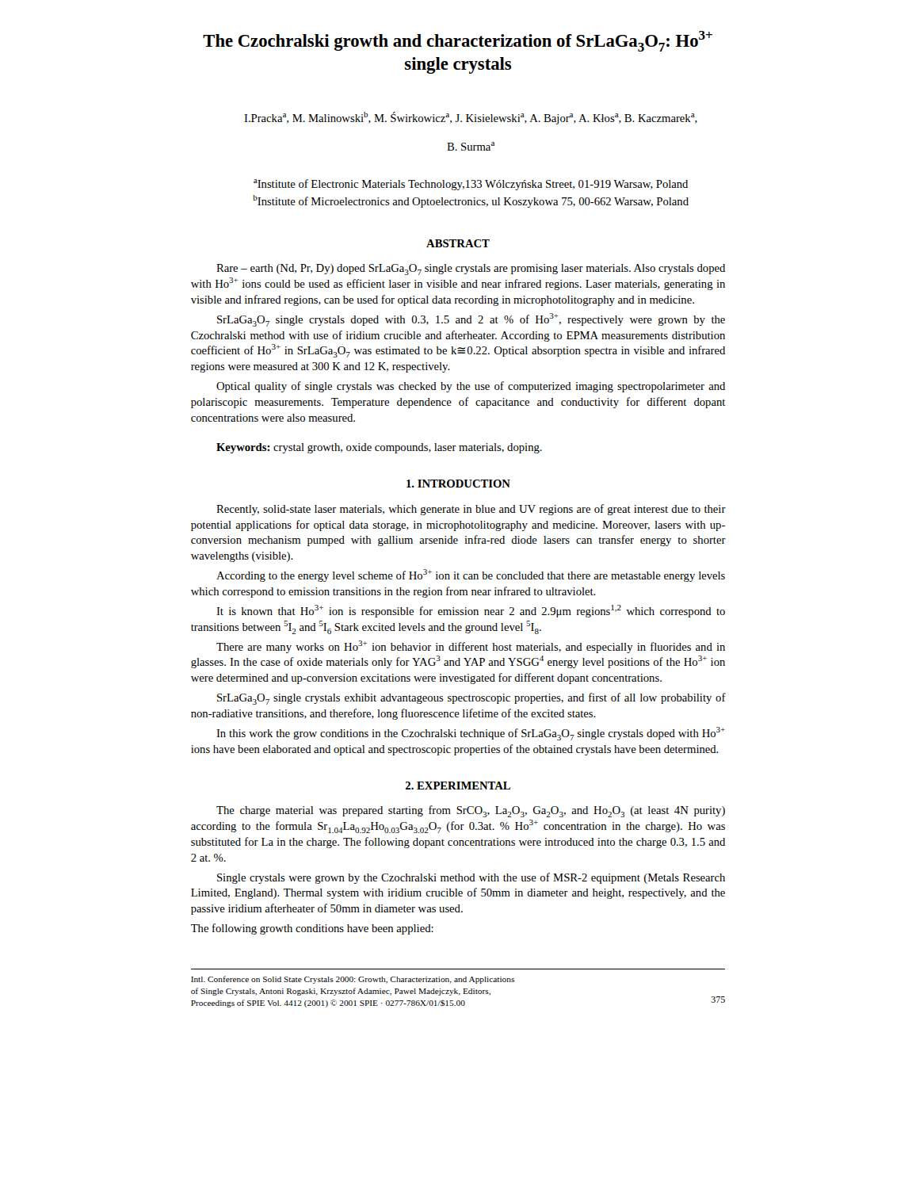The Czochralski growth and characterization of SrLaGa3O7: Ho3+ single crystals
I.Prackaa, M. Malinowskib, M. Świrkowicza, J. Kisielewskia, A. Bajora, A. Kłosa, B. Kaczmareka,
B. Surmaa
aInstitute of Electronic Materials Technology,133 Wólczyńska Street, 01-919 Warsaw, Poland
bInstitute of Microelectronics and Optoelectronics, ul Koszykowa 75, 00-662 Warsaw, Poland
ABSTRACT
Rare – earth (Nd, Pr, Dy) doped SrLaGa3O7 single crystals are promising laser materials. Also crystals doped with Ho3+ ions could be used as efficient laser in visible and near infrared regions. Laser materials, generating in visible and infrared regions, can be used for optical data recording in microphotolitography and in medicine.
SrLaGa3O7 single crystals doped with 0.3, 1.5 and 2 at % of Ho3+, respectively were grown by the Czochralski method with use of iridium crucible and afterheater. According to EPMA measurements distribution coefficient of Ho3+ in SrLaGa3O7 was estimated to be k≅0.22. Optical absorption spectra in visible and infrared regions were measured at 300 K and 12 K, respectively.
Optical quality of single crystals was checked by the use of computerized imaging spectropolarimeter and polariscopic measurements. Temperature dependence of capacitance and conductivity for different dopant concentrations were also measured.
Keywords: crystal growth, oxide compounds, laser materials, doping.
1. INTRODUCTION
Recently, solid-state laser materials, which generate in blue and UV regions are of great interest due to their potential applications for optical data storage, in microphotolitography and medicine. Moreover, lasers with up-conversion mechanism pumped with gallium arsenide infra-red diode lasers can transfer energy to shorter wavelengths (visible).
According to the energy level scheme of Ho3+ ion it can be concluded that there are metastable energy levels which correspond to emission transitions in the region from near infrared to ultraviolet.
It is known that Ho3+ ion is responsible for emission near 2 and 2.9μm regions1,2 which correspond to transitions between 5I2 and 5I6 Stark excited levels and the ground level 5I8.
There are many works on Ho3+ ion behavior in different host materials, and especially in fluorides and in glasses. In the case of oxide materials only for YAG3 and YAP and YSGG4 energy level positions of the Ho3+ ion were determined and up-conversion excitations were investigated for different dopant concentrations.
SrLaGa3O7 single crystals exhibit advantageous spectroscopic properties, and first of all low probability of non-radiative transitions, and therefore, long fluorescence lifetime of the excited states.
In this work the grow conditions in the Czochralski technique of SrLaGa3O7 single crystals doped with Ho3+ ions have been elaborated and optical and spectroscopic properties of the obtained crystals have been determined.
2. EXPERIMENTAL
The charge material was prepared starting from SrCO3, La2O3, Ga2O3, and Ho2O3 (at least 4N purity) according to the formula Sr1.04La0.92Ho0.03Ga3.02O7 (for 0.3at. % Ho3+ concentration in the charge). Ho was substituted for La in the charge. The following dopant concentrations were introduced into the charge 0.3, 1.5 and 2 at. %.
Single crystals were grown by the Czochralski method with the use of MSR-2 equipment (Metals Research Limited, England). Thermal system with iridium crucible of 50mm in diameter and height, respectively, and the passive iridium afterheater of 50mm in diameter was used.
The following growth conditions have been applied:
Intl. Conference on Solid State Crystals 2000: Growth, Characterization, and Applications
of Single Crystals, Antoni Rogaski, Krzysztof Adamiec, Pawel Madejczyk, Editors,
Proceedings of SPIE Vol. 4412 (2001) © 2001 SPIE · 0277-786X/01/$15.00
375